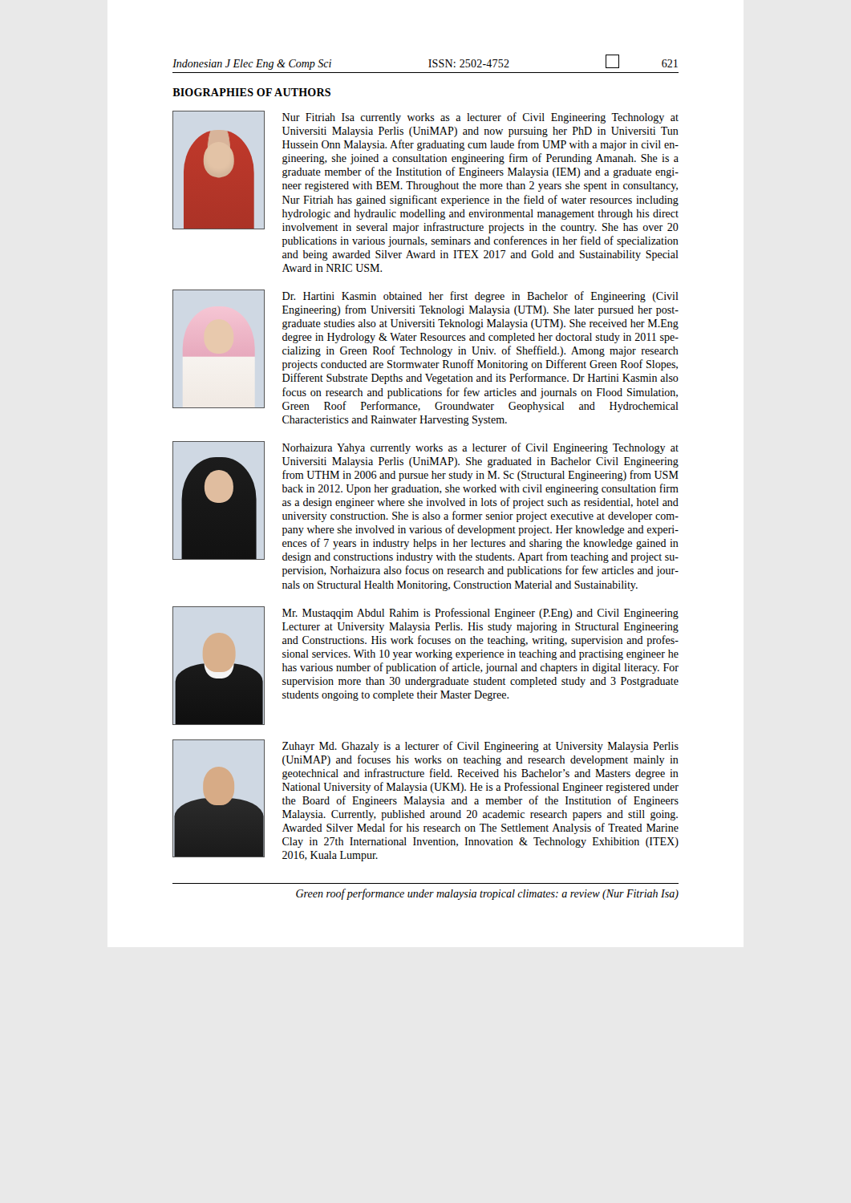Indonesian J Elec Eng & Comp Sci ISSN: 2502-4752 621
BIOGRAPHIES OF AUTHORS
Nur Fitriah Isa currently works as a lecturer of Civil Engineering Technology at Universiti Malaysia Perlis (UniMAP) and now pursuing her PhD in Universiti Tun Hussein Onn Malaysia. After graduating cum laude from UMP with a major in civil engineering, she joined a consultation engineering firm of Perunding Amanah. She is a graduate member of the Institution of Engineers Malaysia (IEM) and a graduate engineer registered with BEM. Throughout the more than 2 years she spent in consultancy, Nur Fitriah has gained significant experience in the field of water resources including hydrologic and hydraulic modelling and environmental management through his direct involvement in several major infrastructure projects in the country. She has over 20 publications in various journals, seminars and conferences in her field of specialization and being awarded Silver Award in ITEX 2017 and Gold and Sustainability Special Award in NRIC USM.
Dr. Hartini Kasmin obtained her first degree in Bachelor of Engineering (Civil Engineering) from Universiti Teknologi Malaysia (UTM). She later pursued her postgraduate studies also at Universiti Teknologi Malaysia (UTM). She received her M.Eng degree in Hydrology & Water Resources and completed her doctoral study in 2011 specializing in Green Roof Technology in Univ. of Sheffield.). Among major research projects conducted are Stormwater Runoff Monitoring on Different Green Roof Slopes, Different Substrate Depths and Vegetation and its Performance. Dr Hartini Kasmin also focus on research and publications for few articles and journals on Flood Simulation, Green Roof Performance, Groundwater Geophysical and Hydrochemical Characteristics and Rainwater Harvesting System.
Norhaizura Yahya currently works as a lecturer of Civil Engineering Technology at Universiti Malaysia Perlis (UniMAP). She graduated in Bachelor Civil Engineering from UTHM in 2006 and pursue her study in M. Sc (Structural Engineering) from USM back in 2012. Upon her graduation, she worked with civil engineering consultation firm as a design engineer where she involved in lots of project such as residential, hotel and university construction. She is also a former senior project executive at developer company where she involved in various of development project. Her knowledge and experiences of 7 years in industry helps in her lectures and sharing the knowledge gained in design and constructions industry with the students. Apart from teaching and project supervision, Norhaizura also focus on research and publications for few articles and journals on Structural Health Monitoring, Construction Material and Sustainability.
Mr. Mustaqqim Abdul Rahim is Professional Engineer (P.Eng) and Civil Engineering Lecturer at University Malaysia Perlis. His study majoring in Structural Engineering and Constructions. His work focuses on the teaching, writing, supervision and professional services. With 10 year working experience in teaching and practising engineer he has various number of publication of article, journal and chapters in digital literacy. For supervision more than 30 undergraduate student completed study and 3 Postgraduate students ongoing to complete their Master Degree.
Zuhayr Md. Ghazaly is a lecturer of Civil Engineering at University Malaysia Perlis (UniMAP) and focuses his works on teaching and research development mainly in geotechnical and infrastructure field. Received his Bachelor’s and Masters degree in National University of Malaysia (UKM). He is a Professional Engineer registered under the Board of Engineers Malaysia and a member of the Institution of Engineers Malaysia. Currently, published around 20 academic research papers and still going. Awarded Silver Medal for his research on The Settlement Analysis of Treated Marine Clay in 27th International Invention, Innovation & Technology Exhibition (ITEX) 2016, Kuala Lumpur.
Green roof performance under malaysia tropical climates: a review (Nur Fitriah Isa)